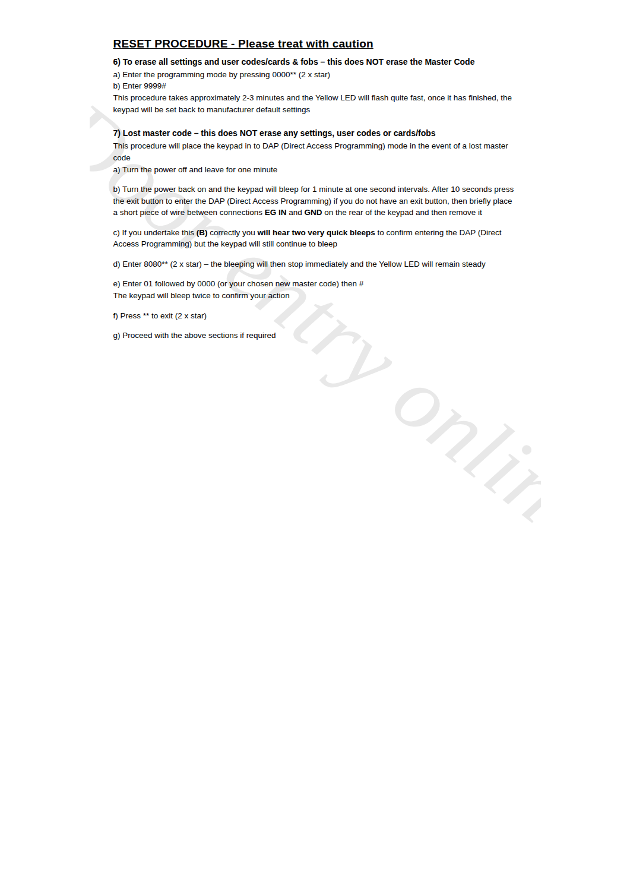Door entry online Ltd
RESET PROCEDURE - Please treat with caution
6) To erase all settings and user codes/cards & fobs – this does NOT erase the Master Code
a) Enter the programming mode by pressing 0000** (2 x star)
b) Enter 9999#
This procedure takes approximately 2-3 minutes and the Yellow LED will flash quite fast, once it has finished, the keypad will be set back to manufacturer default settings
7) Lost master code – this does NOT erase any settings, user codes or cards/fobs
This procedure will place the keypad in to DAP (Direct Access Programming) mode in the event of a lost master code
a) Turn the power off and leave for one minute
b) Turn the power back on and the keypad will bleep for 1 minute at one second intervals. After 10 seconds press the exit button to enter the DAP (Direct Access Programming) if you do not have an exit button, then briefly place a short piece of wire between connections EG IN and GND on the rear of the keypad and then remove it
c) If you undertake this (B) correctly you will hear two very quick bleeps to confirm entering the DAP (Direct Access Programming) but the keypad will still continue to bleep
d) Enter 8080** (2 x star) – the bleeping will then stop immediately and the Yellow LED will remain steady
e) Enter 01 followed by 0000 (or your chosen new master code) then #
The keypad will bleep twice to confirm your action
f) Press ** to exit (2 x star)
g) Proceed with the above sections if required